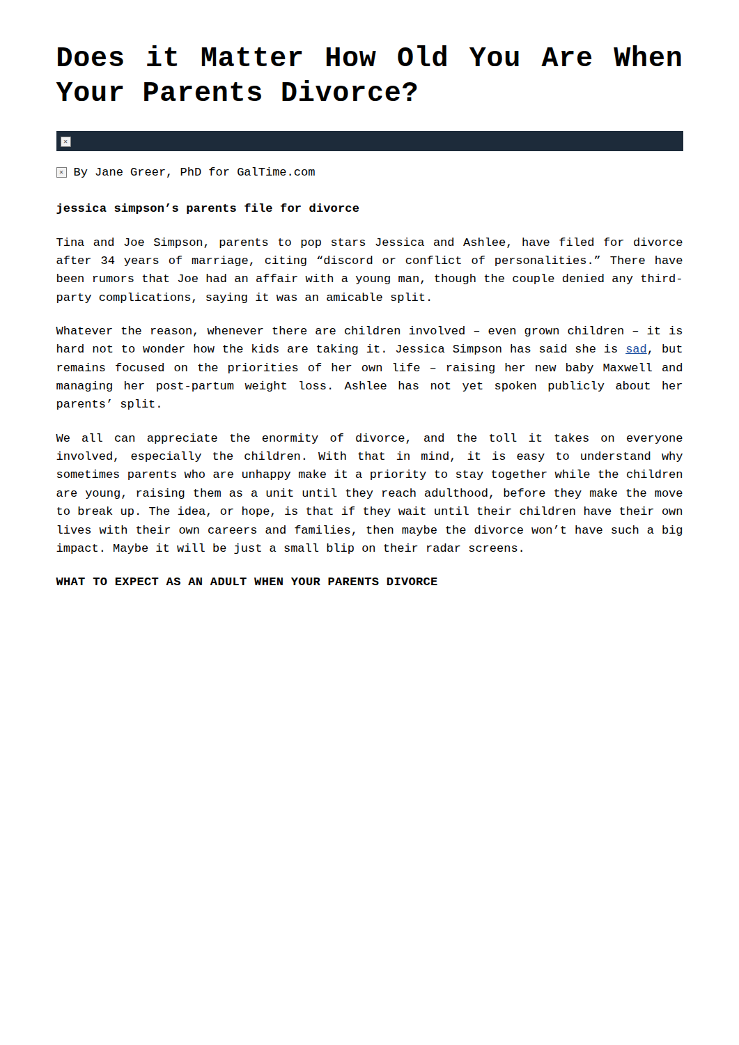Does it Matter How Old You Are When Your Parents Divorce?
✕
✕By Jane Greer, PhD for GalTime.com
jessica simpson’s parents file for divorce
Tina and Joe Simpson, parents to pop stars Jessica and Ashlee, have filed for divorce after 34 years of marriage, citing “discord or conflict of personalities.” There have been rumors that Joe had an affair with a young man, though the couple denied any third-party complications, saying it was an amicable split.
Whatever the reason, whenever there are children involved – even grown children – it is hard not to wonder how the kids are taking it. Jessica Simpson has said she is sad, but remains focused on the priorities of her own life – raising her new baby Maxwell and managing her post-partum weight loss. Ashlee has not yet spoken publicly about her parents’ split.
We all can appreciate the enormity of divorce, and the toll it takes on everyone involved, especially the children. With that in mind, it is easy to understand why sometimes parents who are unhappy make it a priority to stay together while the children are young, raising them as a unit until they reach adulthood, before they make the move to break up. The idea, or hope, is that if they wait until their children have their own lives with their own careers and families, then maybe the divorce won’t have such a big impact. Maybe it will be just a small blip on their radar screens.
WHAT TO EXPECT AS AN ADULT WHEN YOUR PARENTS DIVORCE